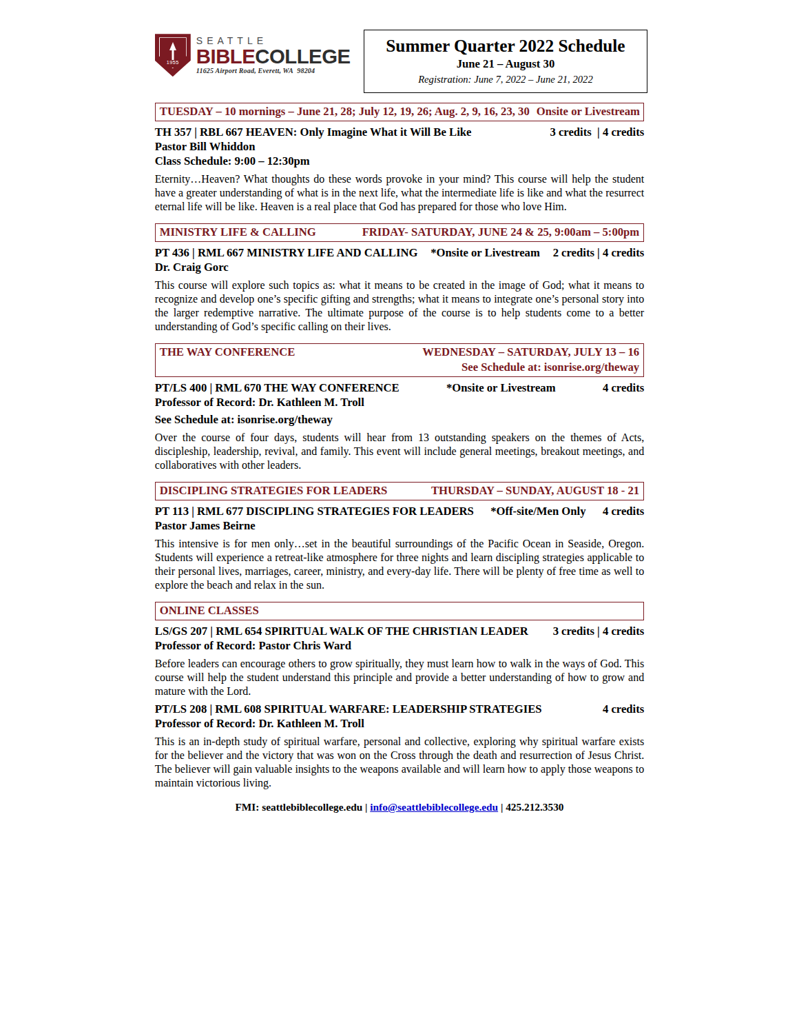1955
SEATTLE
BIBLE COLLEGE
11625 Airport Road, Everett, WA 98204
Summer Quarter 2022 Schedule
June 21 – August 30
Registration: June 7, 2022 – June 21, 2022
TUESDAY – 10 mornings – June 21, 28; July 12, 19, 26; Aug. 2, 9, 16, 23, 30 Onsite or Livestream
TH 357 | RBL 667 HEAVEN: Only Imagine What it Will Be Like 3 credits | 4 credits
Pastor Bill Whiddon
Class Schedule: 9:00 – 12:30pm
Eternity…Heaven? What thoughts do these words provoke in your mind? This course will help the student have a greater understanding of what is in the next life, what the intermediate life is like and what the resurrect eternal life will be like. Heaven is a real place that God has prepared for those who love Him.
MINISTRY LIFE & CALLING FRIDAY- SATURDAY, JUNE 24 & 25, 9:00am – 5:00pm
PT 436 | RML 667 MINISTRY LIFE AND CALLING *Onsite or Livestream 2 credits | 4 credits
Dr. Craig Gorc
This course will explore such topics as: what it means to be created in the image of God; what it means to recognize and develop one’s specific gifting and strengths; what it means to integrate one’s personal story into the larger redemptive narrative. The ultimate purpose of the course is to help students come to a better understanding of God’s specific calling on their lives.
THE WAY CONFERENCE WEDNESDAY – SATURDAY, JULY 13 – 16
See Schedule at: isonrise.org/theway
PT/LS 400 | RML 670 THE WAY CONFERENCE *Onsite or Livestream 4 credits
Professor of Record: Dr. Kathleen M. Troll
See Schedule at: isonrise.org/theway
Over the course of four days, students will hear from 13 outstanding speakers on the themes of Acts, discipleship, leadership, revival, and family. This event will include general meetings, breakout meetings, and collaboratives with other leaders.
DISCIPLING STRATEGIES FOR LEADERS THURSDAY – SUNDAY, AUGUST 18 - 21
PT 113 | RML 677 DISCIPLING STRATEGIES FOR LEADERS *Off-site/Men Only 4 credits
Pastor James Beirne
This intensive is for men only…set in the beautiful surroundings of the Pacific Ocean in Seaside, Oregon. Students will experience a retreat-like atmosphere for three nights and learn discipling strategies applicable to their personal lives, marriages, career, ministry, and every-day life. There will be plenty of free time as well to explore the beach and relax in the sun.
ONLINE CLASSES
LS/GS 207 | RML 654 SPIRITUAL WALK OF THE CHRISTIAN LEADER 3 credits | 4 credits
Professor of Record: Pastor Chris Ward
Before leaders can encourage others to grow spiritually, they must learn how to walk in the ways of God. This course will help the student understand this principle and provide a better understanding of how to grow and mature with the Lord.
PT/LS 208 | RML 608 SPIRITUAL WARFARE: LEADERSHIP STRATEGIES 4 credits
Professor of Record: Dr. Kathleen M. Troll
This is an in-depth study of spiritual warfare, personal and collective, exploring why spiritual warfare exists for the believer and the victory that was won on the Cross through the death and resurrection of Jesus Christ. The believer will gain valuable insights to the weapons available and will learn how to apply those weapons to maintain victorious living.
FMI: seattlebiblecollege.edu | info@seattlebiblecollege.edu | 425.212.3530